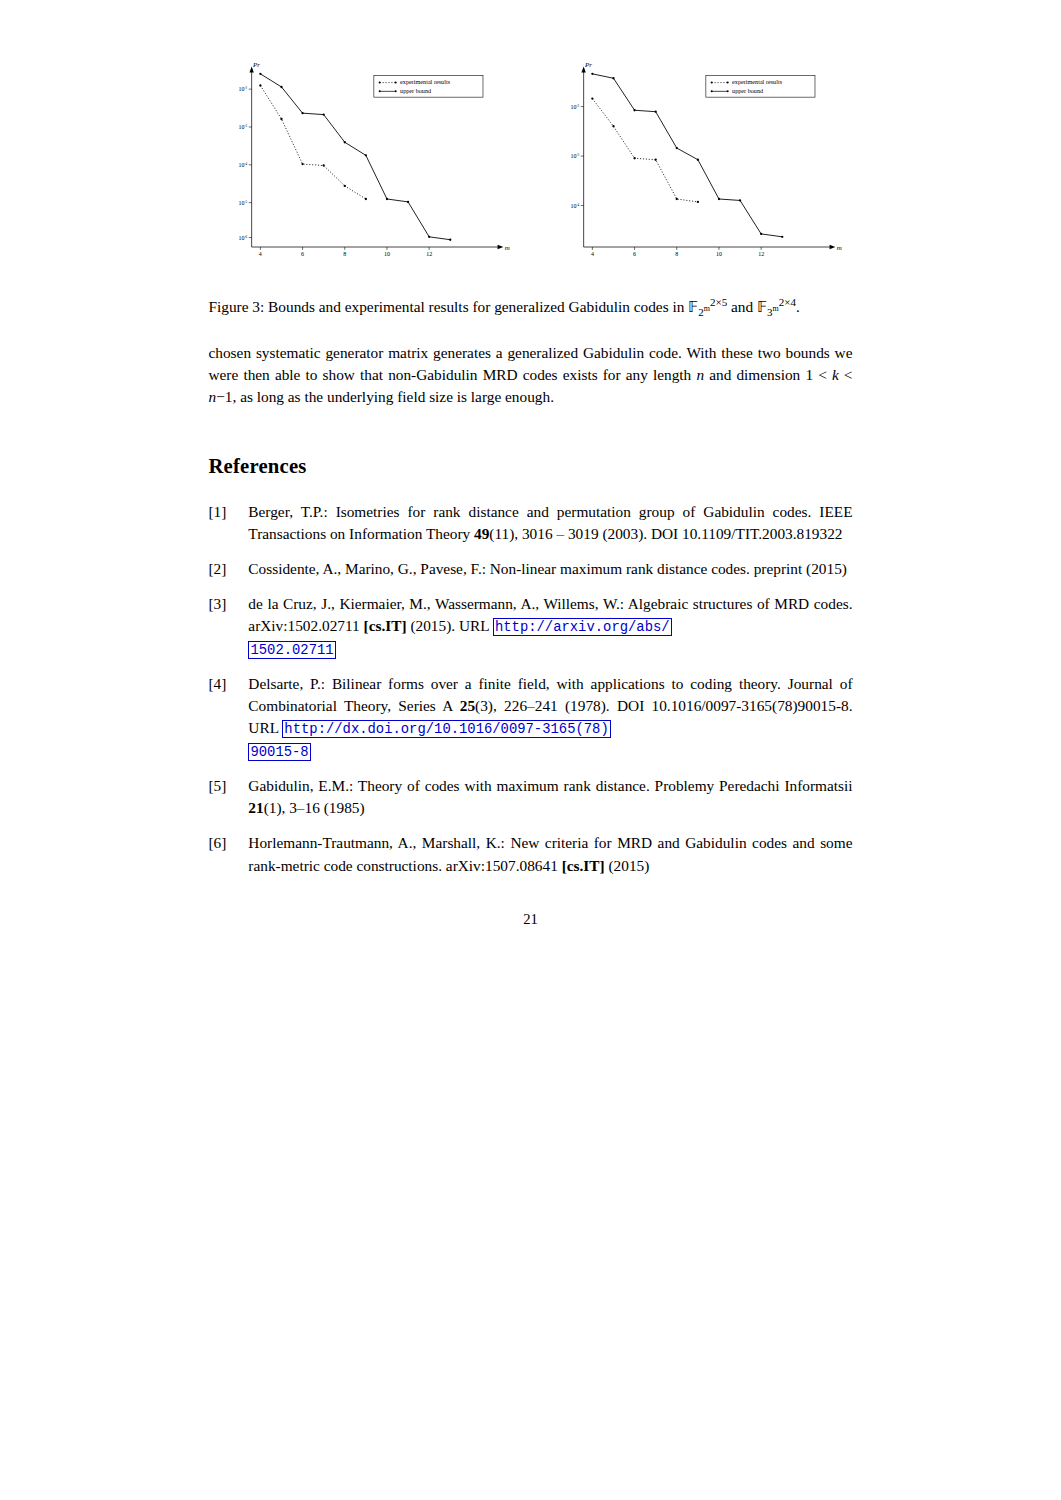Pr m 10-2 10-3 10-4 10-5 10-6 4 6 8 10 12 experimental results upper bound
Pr m 10-2 10-3 10-4 4 6 8 10 12 experimental results upper bound
Figure 3: Bounds and experimental results for generalized Gabidulin codes in 𝔽2m2×5 and 𝔽3m2×4.
chosen systematic generator matrix generates a generalized Gabidulin code. With these two bounds we were then able to show that non-Gabidulin MRD codes exists for any length n and dimension 1 < k < n−1, as long as the underlying field size is large enough.
References
[1] Berger, T.P.: Isometries for rank distance and permutation group of Gabidulin codes. IEEE Transactions on Information Theory 49(11), 3016 – 3019 (2003). DOI 10.1109/TIT.2003.819322
[2] Cossidente, A., Marino, G., Pavese, F.: Non-linear maximum rank distance codes. preprint (2015)
[3] de la Cruz, J., Kiermaier, M., Wassermann, A., Willems, W.: Algebraic structures of MRD codes. arXiv:1502.02711 [cs.IT] (2015). URL http://arxiv.org/abs/
1502.02711
[4] Delsarte, P.: Bilinear forms over a finite field, with applications to coding theory. Journal of Combinatorial Theory, Series A 25(3), 226–241 (1978). DOI 10.1016/0097-3165(78)90015-8. URL http://dx.doi.org/10.1016/0097-3165(78)
90015-8
[5] Gabidulin, E.M.: Theory of codes with maximum rank distance. Problemy Peredachi Informatsii 21(1), 3–16 (1985)
[6] Horlemann-Trautmann, A., Marshall, K.: New criteria for MRD and Gabidulin codes and some rank-metric code constructions. arXiv:1507.08641 [cs.IT] (2015)
21